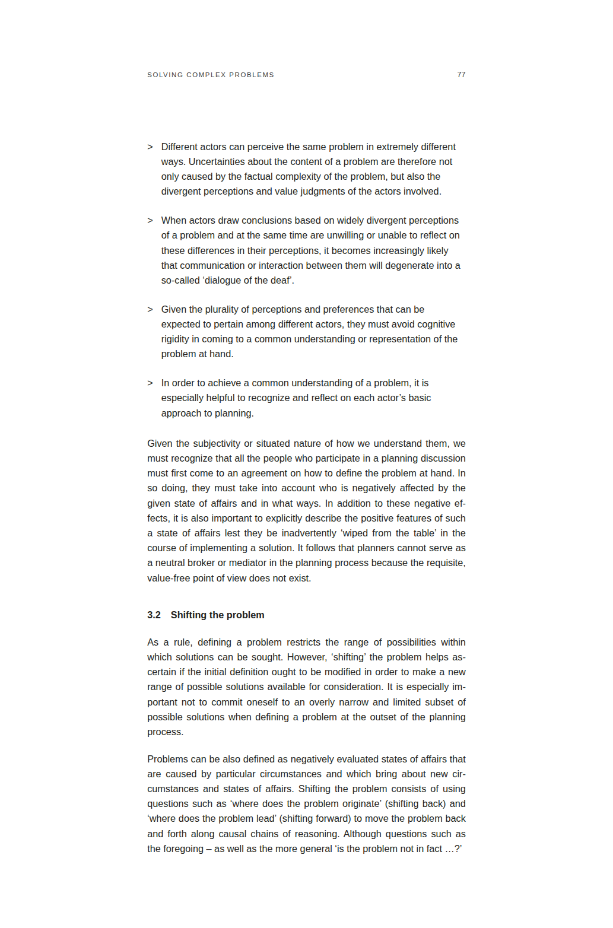Solving complex problems 77
Different actors can perceive the same problem in extremely different ways. Uncertainties about the content of a problem are therefore not only caused by the factual complexity of the problem, but also the divergent perceptions and value judgments of the actors involved.
When actors draw conclusions based on widely divergent perceptions of a problem and at the same time are unwilling or unable to reflect on these differences in their perceptions, it becomes increasingly likely that communication or interaction between them will degenerate into a so-called ‘dialogue of the deaf’.
Given the plurality of perceptions and preferences that can be expected to pertain among different actors, they must avoid cognitive rigidity in coming to a common understanding or representation of the problem at hand.
In order to achieve a common understanding of a problem, it is especially helpful to recognize and reflect on each actor’s basic approach to planning.
Given the subjectivity or situated nature of how we understand them, we must recognize that all the people who participate in a planning discussion must first come to an agreement on how to define the problem at hand. In so doing, they must take into account who is negatively affected by the given state of affairs and in what ways. In addition to these negative effects, it is also important to explicitly describe the positive features of such a state of affairs lest they be inadvertently ‘wiped from the table’ in the course of implementing a solution. It follows that planners cannot serve as a neutral broker or mediator in the planning process because the requisite, value-free point of view does not exist.
3.2 Shifting the problem
As a rule, defining a problem restricts the range of possibilities within which solutions can be sought. However, ‘shifting’ the problem helps ascertain if the initial definition ought to be modified in order to make a new range of possible solutions available for consideration. It is especially important not to commit oneself to an overly narrow and limited subset of possible solutions when defining a problem at the outset of the planning process.
Problems can be also defined as negatively evaluated states of affairs that are caused by particular circumstances and which bring about new circumstances and states of affairs. Shifting the problem consists of using questions such as ‘where does the problem originate’ (shifting back) and ‘where does the problem lead’ (shifting forward) to move the problem back and forth along causal chains of reasoning. Although questions such as the foregoing – as well as the more general ‘is the problem not in fact …?’